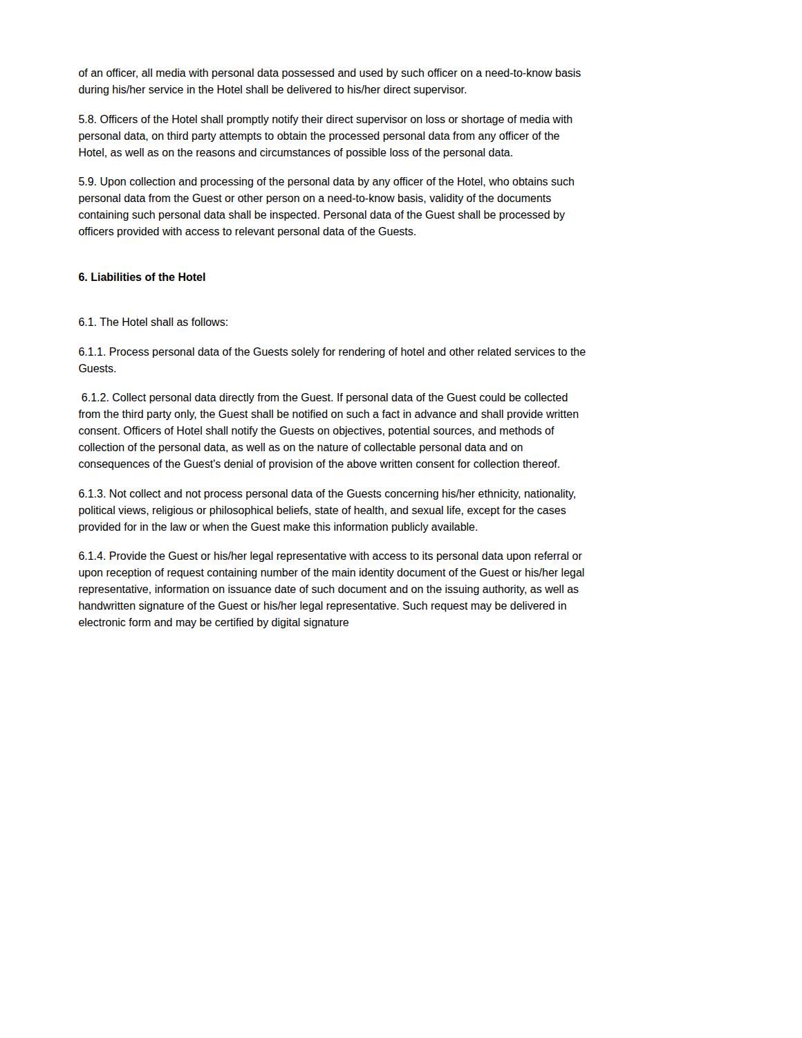of an officer, all media with personal data possessed and used by such officer on a need-to-know basis during his/her service in the Hotel shall be delivered to his/her direct supervisor.
5.8. Officers of the Hotel shall promptly notify their direct supervisor on loss or shortage of media with personal data, on third party attempts to obtain the processed personal data from any officer of the Hotel, as well as on the reasons and circumstances of possible loss of the personal data.
5.9. Upon collection and processing of the personal data by any officer of the Hotel, who obtains such personal data from the Guest or other person on a need-to-know basis, validity of the documents containing such personal data shall be inspected. Personal data of the Guest shall be processed by officers provided with access to relevant personal data of the Guests.
6. Liabilities of the Hotel
6.1. The Hotel shall as follows:
6.1.1. Process personal data of the Guests solely for rendering of hotel and other related services to the Guests.
6.1.2. Collect personal data directly from the Guest. If personal data of the Guest could be collected from the third party only, the Guest shall be notified on such a fact in advance and shall provide written consent. Officers of Hotel shall notify the Guests on objectives, potential sources, and methods of collection of the personal data, as well as on the nature of collectable personal data and on consequences of the Guest's denial of provision of the above written consent for collection thereof.
6.1.3. Not collect and not process personal data of the Guests concerning his/her ethnicity, nationality, political views, religious or philosophical beliefs, state of health, and sexual life, except for the cases provided for in the law or when the Guest make this information publicly available.
6.1.4. Provide the Guest or his/her legal representative with access to its personal data upon referral or upon reception of request containing number of the main identity document of the Guest or his/her legal representative, information on issuance date of such document and on the issuing authority, as well as handwritten signature of the Guest or his/her legal representative. Such request may be delivered in electronic form and may be certified by digital signature